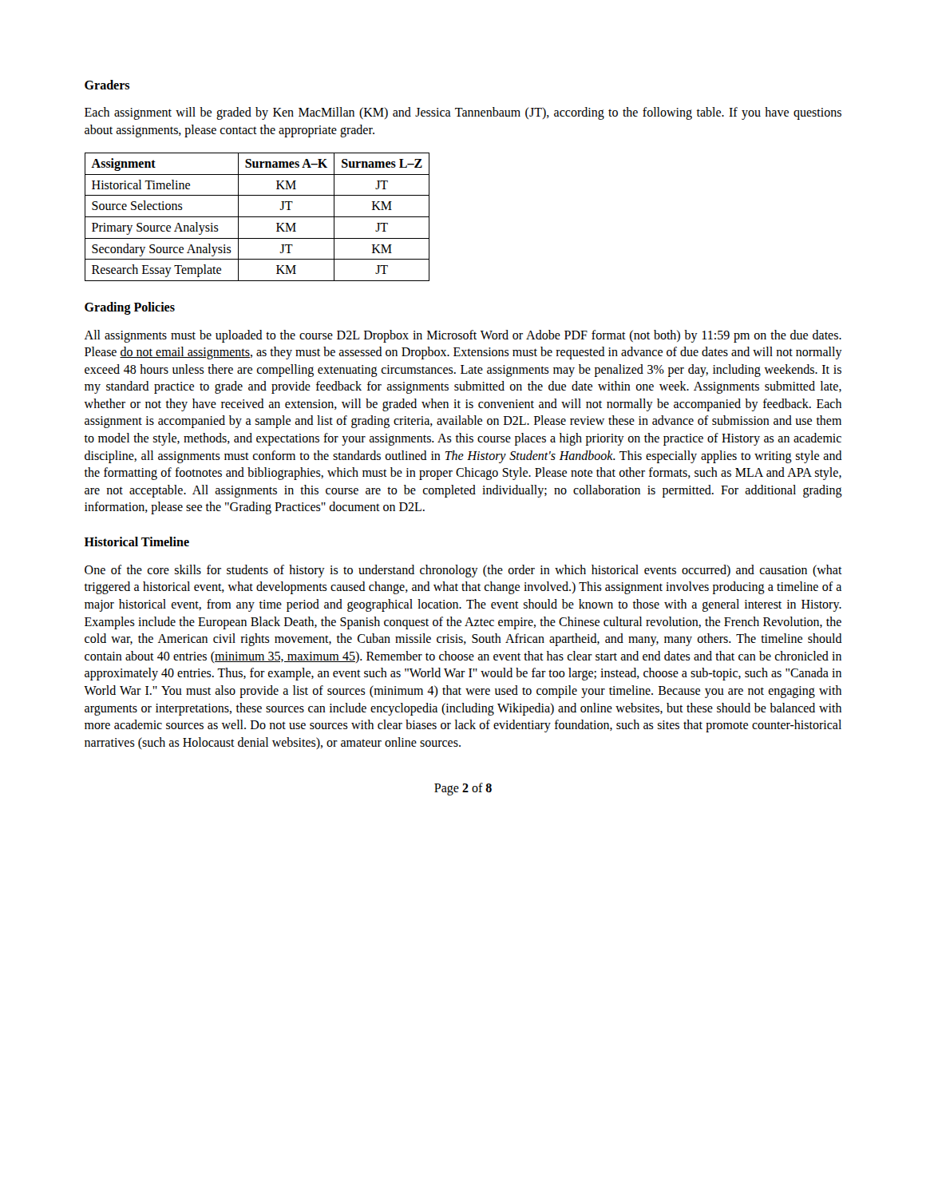Graders
Each assignment will be graded by Ken MacMillan (KM) and Jessica Tannenbaum (JT), according to the following table. If you have questions about assignments, please contact the appropriate grader.
| Assignment | Surnames A–K | Surnames L–Z |
| --- | --- | --- |
| Historical Timeline | KM | JT |
| Source Selections | JT | KM |
| Primary Source Analysis | KM | JT |
| Secondary Source Analysis | JT | KM |
| Research Essay Template | KM | JT |
Grading Policies
All assignments must be uploaded to the course D2L Dropbox in Microsoft Word or Adobe PDF format (not both) by 11:59 pm on the due dates. Please do not email assignments, as they must be assessed on Dropbox. Extensions must be requested in advance of due dates and will not normally exceed 48 hours unless there are compelling extenuating circumstances. Late assignments may be penalized 3% per day, including weekends. It is my standard practice to grade and provide feedback for assignments submitted on the due date within one week. Assignments submitted late, whether or not they have received an extension, will be graded when it is convenient and will not normally be accompanied by feedback. Each assignment is accompanied by a sample and list of grading criteria, available on D2L. Please review these in advance of submission and use them to model the style, methods, and expectations for your assignments. As this course places a high priority on the practice of History as an academic discipline, all assignments must conform to the standards outlined in The History Student's Handbook. This especially applies to writing style and the formatting of footnotes and bibliographies, which must be in proper Chicago Style. Please note that other formats, such as MLA and APA style, are not acceptable. All assignments in this course are to be completed individually; no collaboration is permitted. For additional grading information, please see the "Grading Practices" document on D2L.
Historical Timeline
One of the core skills for students of history is to understand chronology (the order in which historical events occurred) and causation (what triggered a historical event, what developments caused change, and what that change involved.) This assignment involves producing a timeline of a major historical event, from any time period and geographical location. The event should be known to those with a general interest in History. Examples include the European Black Death, the Spanish conquest of the Aztec empire, the Chinese cultural revolution, the French Revolution, the cold war, the American civil rights movement, the Cuban missile crisis, South African apartheid, and many, many others. The timeline should contain about 40 entries (minimum 35, maximum 45). Remember to choose an event that has clear start and end dates and that can be chronicled in approximately 40 entries. Thus, for example, an event such as "World War I" would be far too large; instead, choose a sub-topic, such as "Canada in World War I." You must also provide a list of sources (minimum 4) that were used to compile your timeline. Because you are not engaging with arguments or interpretations, these sources can include encyclopedia (including Wikipedia) and online websites, but these should be balanced with more academic sources as well. Do not use sources with clear biases or lack of evidentiary foundation, such as sites that promote counter-historical narratives (such as Holocaust denial websites), or amateur online sources.
Page 2 of 8